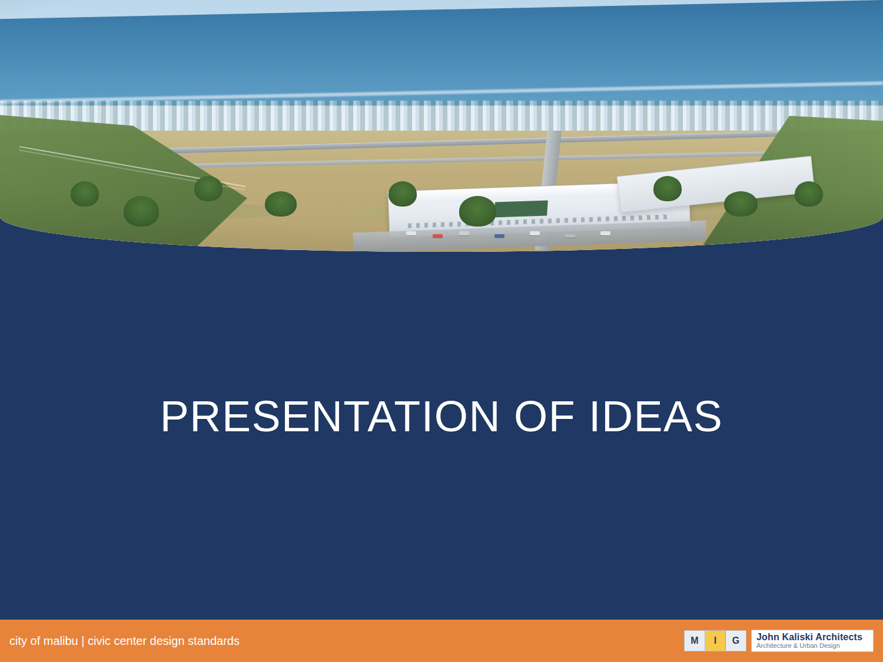PRESENTATION OF IDEAS
city of malibu | civic center design standards
MIG
John Kaliski Architects
Architecture & Urban Design